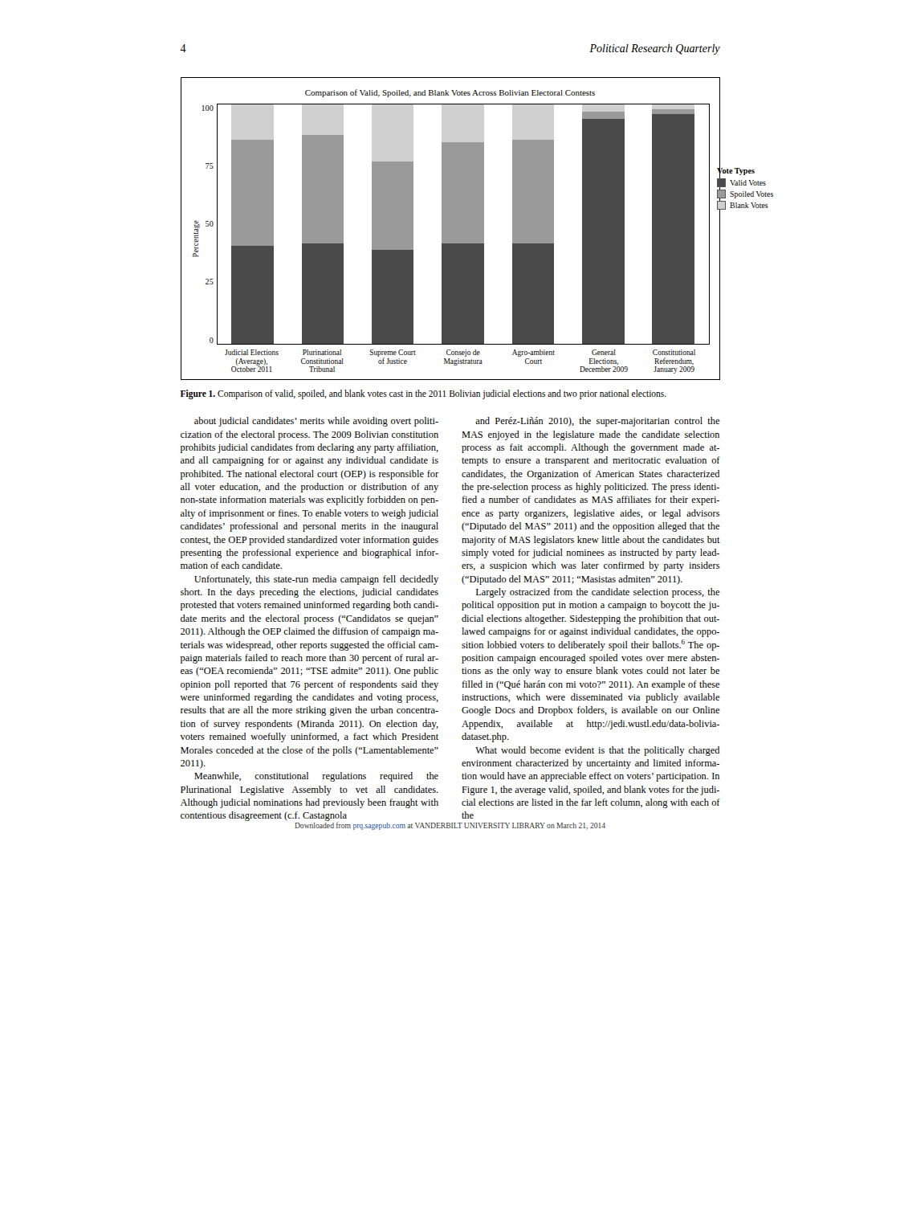4 Political Research Quarterly
Comparison of Valid, Spoiled, and Blank Votes Across Bolivian Electoral Contests
Percentage
100 75 50 25 0
Vote Types
Valid Votes
Spoiled Votes
Blank Votes
Judicial Elections (Average), October 2011
Plurinational Constitutional Tribunal
Supreme Court of Justice
Consejo de Magistratura
Agro-ambient Court
General Elections, December 2009
Constitutional Referendum, January 2009
Figure 1. Comparison of valid, spoiled, and blank votes cast in the 2011 Bolivian judicial elections and two prior national elections.
about judicial candidates’ merits while avoiding overt politicization of the electoral process. The 2009 Bolivian constitution prohibits judicial candidates from declaring any party affiliation, and all campaigning for or against any individual candidate is prohibited. The national electoral court (OEP) is responsible for all voter education, and the production or distribution of any non-state information materials was explicitly forbidden on penalty of imprisonment or fines. To enable voters to weigh judicial candidates’ professional and personal merits in the inaugural contest, the OEP provided standardized voter information guides presenting the professional experience and biographical information of each candidate.
Unfortunately, this state-run media campaign fell decidedly short. In the days preceding the elections, judicial candidates protested that voters remained uninformed regarding both candidate merits and the electoral process (“Candidatos se quejan” 2011). Although the OEP claimed the diffusion of campaign materials was widespread, other reports suggested the official campaign materials failed to reach more than 30 percent of rural areas (“OEA recomienda” 2011; “TSE admite” 2011). One public opinion poll reported that 76 percent of respondents said they were uninformed regarding the candidates and voting process, results that are all the more striking given the urban concentration of survey respondents (Miranda 2011). On election day, voters remained woefully uninformed, a fact which President Morales conceded at the close of the polls (“Lamentablemente” 2011).
Meanwhile, constitutional regulations required the Plurinational Legislative Assembly to vet all candidates. Although judicial nominations had previously been fraught with contentious disagreement (c.f. Castagnola
and Peréz-Liñán 2010), the super-majoritarian control the MAS enjoyed in the legislature made the candidate selection process as fait accompli. Although the government made attempts to ensure a transparent and meritocratic evaluation of candidates, the Organization of American States characterized the pre-selection process as highly politicized. The press identified a number of candidates as MAS affiliates for their experience as party organizers, legislative aides, or legal advisors (“Diputado del MAS” 2011) and the opposition alleged that the majority of MAS legislators knew little about the candidates but simply voted for judicial nominees as instructed by party leaders, a suspicion which was later confirmed by party insiders (“Diputado del MAS” 2011; “Masistas admiten” 2011).
Largely ostracized from the candidate selection process, the political opposition put in motion a campaign to boycott the judicial elections altogether. Sidestepping the prohibition that outlawed campaigns for or against individual candidates, the opposition lobbied voters to deliberately spoil their ballots.6 The opposition campaign encouraged spoiled votes over mere abstentions as the only way to ensure blank votes could not later be filled in (“Qué harán con mi voto?” 2011). An example of these instructions, which were disseminated via publicly available Google Docs and Dropbox folders, is available on our Online Appendix, available at http://jedi.wustl.edu/data-bolivia-dataset.php.
What would become evident is that the politically charged environment characterized by uncertainty and limited information would have an appreciable effect on voters’ participation. In Figure 1, the average valid, spoiled, and blank votes for the judicial elections are listed in the far left column, along with each of the
Downloaded from prq.sagepub.com at VANDERBILT UNIVERSITY LIBRARY on March 21, 2014